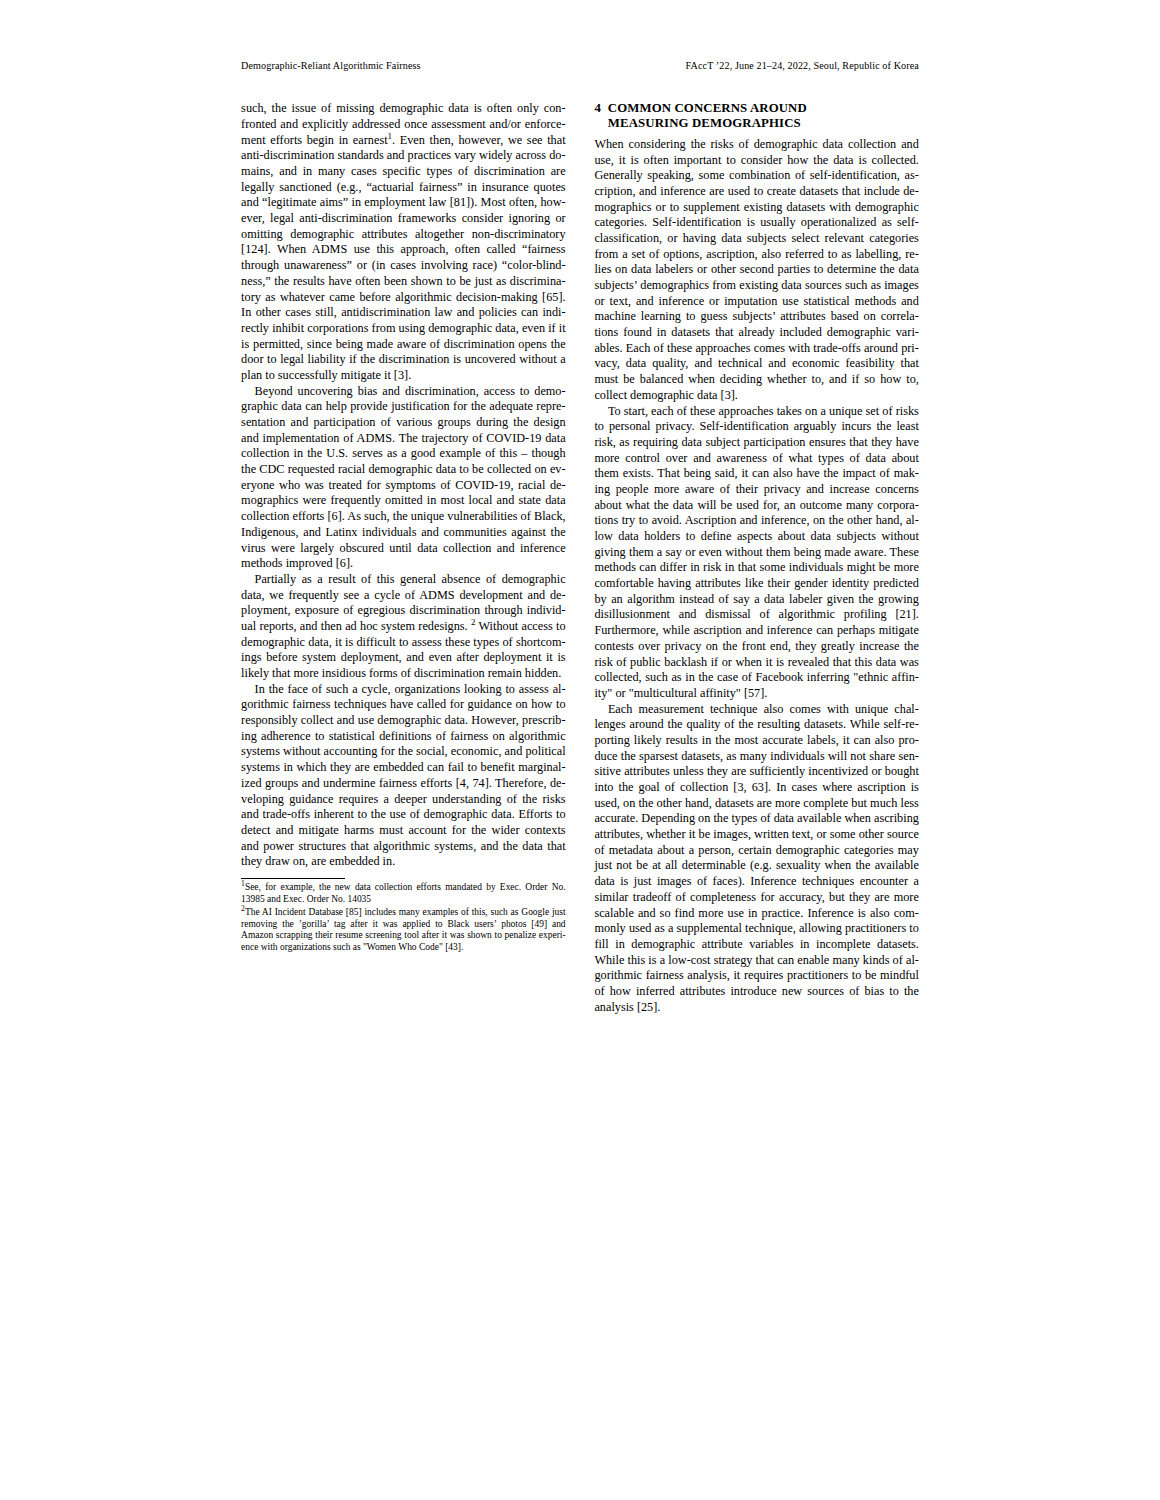Demographic-Reliant Algorithmic Fairness
FAccT ’22, June 21–24, 2022, Seoul, Republic of Korea
such, the issue of missing demographic data is often only confronted and explicitly addressed once assessment and/or enforcement efforts begin in earnest1. Even then, however, we see that anti-discrimination standards and practices vary widely across domains, and in many cases specific types of discrimination are legally sanctioned (e.g., “actuarial fairness” in insurance quotes and “legitimate aims” in employment law [81]). Most often, however, legal anti-discrimination frameworks consider ignoring or omitting demographic attributes altogether non-discriminatory [124]. When ADMS use this approach, often called “fairness through unawareness” or (in cases involving race) “color-blindness,” the results have often been shown to be just as discriminatory as whatever came before algorithmic decision-making [65]. In other cases still, antidiscrimination law and policies can indirectly inhibit corporations from using demographic data, even if it is permitted, since being made aware of discrimination opens the door to legal liability if the discrimination is uncovered without a plan to successfully mitigate it [3].
Beyond uncovering bias and discrimination, access to demographic data can help provide justification for the adequate representation and participation of various groups during the design and implementation of ADMS. The trajectory of COVID-19 data collection in the U.S. serves as a good example of this – though the CDC requested racial demographic data to be collected on everyone who was treated for symptoms of COVID-19, racial demographics were frequently omitted in most local and state data collection efforts [6]. As such, the unique vulnerabilities of Black, Indigenous, and Latinx individuals and communities against the virus were largely obscured until data collection and inference methods improved [6].
Partially as a result of this general absence of demographic data, we frequently see a cycle of ADMS development and deployment, exposure of egregious discrimination through individual reports, and then ad hoc system redesigns. 2 Without access to demographic data, it is difficult to assess these types of shortcomings before system deployment, and even after deployment it is likely that more insidious forms of discrimination remain hidden.
In the face of such a cycle, organizations looking to assess algorithmic fairness techniques have called for guidance on how to responsibly collect and use demographic data. However, prescribing adherence to statistical definitions of fairness on algorithmic systems without accounting for the social, economic, and political systems in which they are embedded can fail to benefit marginalized groups and undermine fairness efforts [4, 74]. Therefore, developing guidance requires a deeper understanding of the risks and trade-offs inherent to the use of demographic data. Efforts to detect and mitigate harms must account for the wider contexts and power structures that algorithmic systems, and the data that they draw on, are embedded in.
1See, for example, the new data collection efforts mandated by Exec. Order No. 13985 and Exec. Order No. 14035
2The AI Incident Database [85] includes many examples of this, such as Google just removing the ’gorilla’ tag after it was applied to Black users’ photos [49] and Amazon scrapping their resume screening tool after it was shown to penalize experience with organizations such as "Women Who Code" [43].
4 COMMON CONCERNS AROUND
4 MEASURING DEMOGRAPHICS
When considering the risks of demographic data collection and use, it is often important to consider how the data is collected. Generally speaking, some combination of self-identification, ascription, and inference are used to create datasets that include demographics or to supplement existing datasets with demographic categories. Self-identification is usually operationalized as self-classification, or having data subjects select relevant categories from a set of options, ascription, also referred to as labelling, relies on data labelers or other second parties to determine the data subjects’ demographics from existing data sources such as images or text, and inference or imputation use statistical methods and machine learning to guess subjects’ attributes based on correlations found in datasets that already included demographic variables. Each of these approaches comes with trade-offs around privacy, data quality, and technical and economic feasibility that must be balanced when deciding whether to, and if so how to, collect demographic data [3].
To start, each of these approaches takes on a unique set of risks to personal privacy. Self-identification arguably incurs the least risk, as requiring data subject participation ensures that they have more control over and awareness of what types of data about them exists. That being said, it can also have the impact of making people more aware of their privacy and increase concerns about what the data will be used for, an outcome many corporations try to avoid. Ascription and inference, on the other hand, allow data holders to define aspects about data subjects without giving them a say or even without them being made aware. These methods can differ in risk in that some individuals might be more comfortable having attributes like their gender identity predicted by an algorithm instead of say a data labeler given the growing disillusionment and dismissal of algorithmic profiling [21]. Furthermore, while ascription and inference can perhaps mitigate contests over privacy on the front end, they greatly increase the risk of public backlash if or when it is revealed that this data was collected, such as in the case of Facebook inferring "ethnic affinity" or "multicultural affinity" [57].
Each measurement technique also comes with unique challenges around the quality of the resulting datasets. While self-reporting likely results in the most accurate labels, it can also produce the sparsest datasets, as many individuals will not share sensitive attributes unless they are sufficiently incentivized or bought into the goal of collection [3, 63]. In cases where ascription is used, on the other hand, datasets are more complete but much less accurate. Depending on the types of data available when ascribing attributes, whether it be images, written text, or some other source of metadata about a person, certain demographic categories may just not be at all determinable (e.g. sexuality when the available data is just images of faces). Inference techniques encounter a similar tradeoff of completeness for accuracy, but they are more scalable and so find more use in practice. Inference is also commonly used as a supplemental technique, allowing practitioners to fill in demographic attribute variables in incomplete datasets. While this is a low-cost strategy that can enable many kinds of algorithmic fairness analysis, it requires practitioners to be mindful of how inferred attributes introduce new sources of bias to the analysis [25].